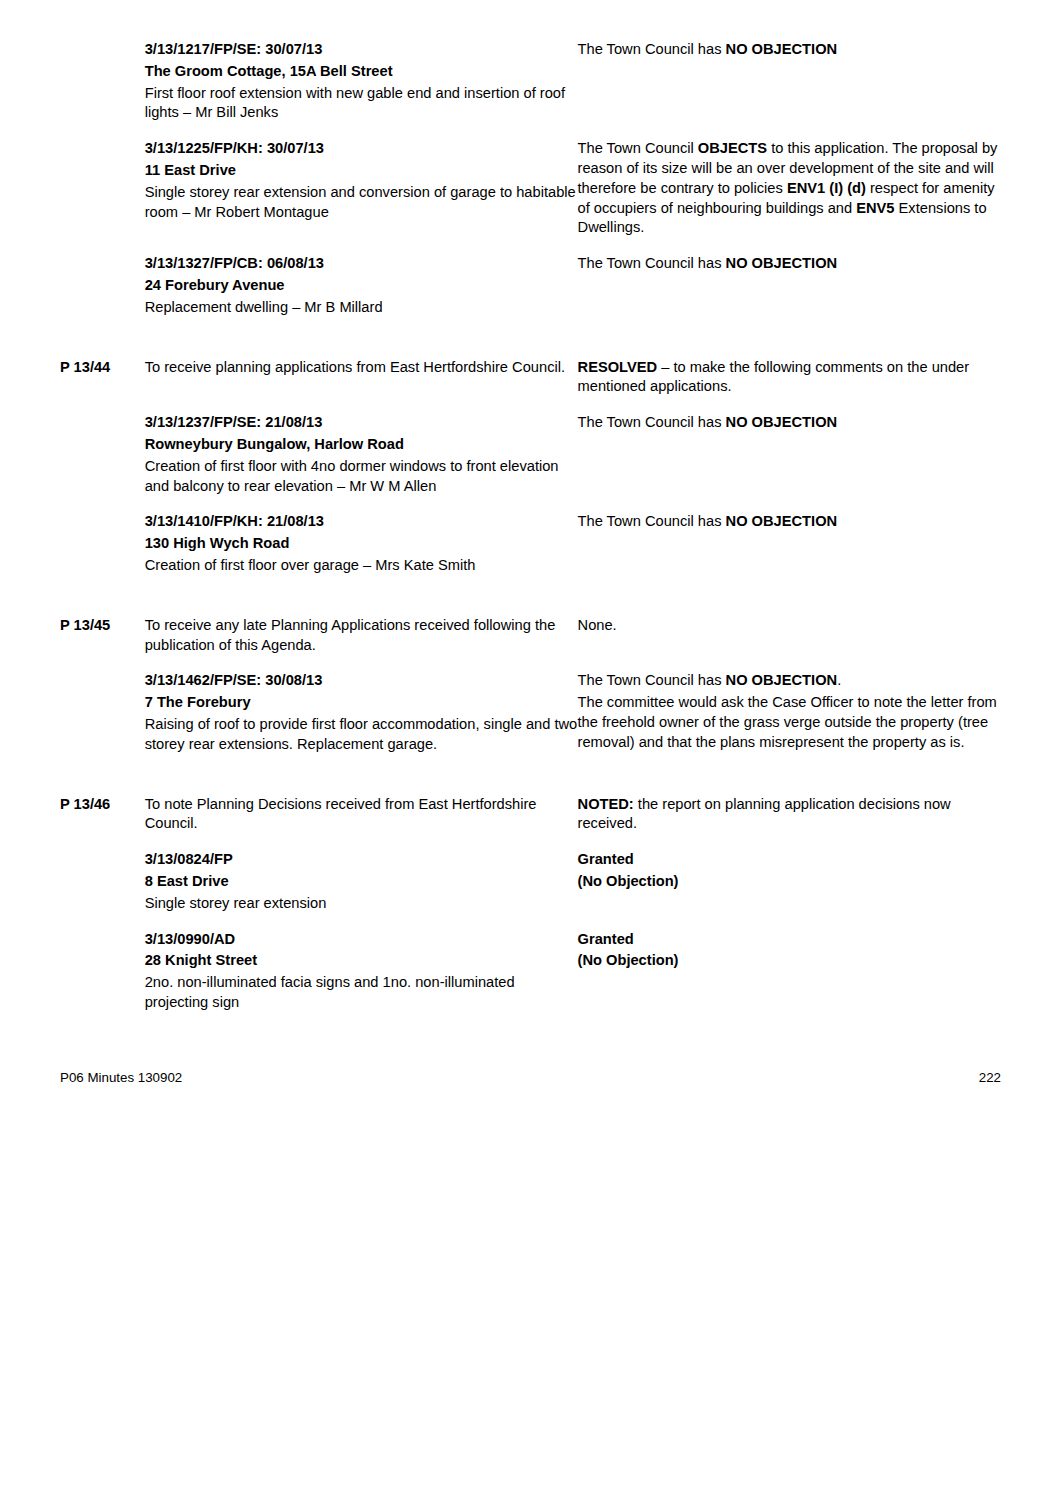| | 3/13/1217/FP/SE: 30/07/13 The Groom Cottage, 15A Bell Street First floor roof extension with new gable end and insertion of roof lights – Mr Bill Jenks | The Town Council has NO OBJECTION |
| | 3/13/1225/FP/KH: 30/07/13 11 East Drive Single storey rear extension and conversion of garage to habitable room – Mr Robert Montague | The Town Council OBJECTS to this application. The proposal by reason of its size will be an over development of the site and will therefore be contrary to policies ENV1 (I) (d) respect for amenity of occupiers of neighbouring buildings and ENV5 Extensions to Dwellings. |
| | 3/13/1327/FP/CB: 06/08/13 24 Forebury Avenue Replacement dwelling – Mr B Millard | The Town Council has NO OBJECTION |
| P 13/44 | To receive planning applications from East Hertfordshire Council. | RESOLVED – to make the following comments on the under mentioned applications. |
| | 3/13/1237/FP/SE: 21/08/13 Rowneybury Bungalow, Harlow Road Creation of first floor with 4no dormer windows to front elevation and balcony to rear elevation – Mr W M Allen | The Town Council has NO OBJECTION |
| | 3/13/1410/FP/KH: 21/08/13 130 High Wych Road Creation of first floor over garage – Mrs Kate Smith | The Town Council has NO OBJECTION |
| P 13/45 | To receive any late Planning Applications received following the publication of this Agenda. | None. |
| | 3/13/1462/FP/SE: 30/08/13 7 The Forebury Raising of roof to provide first floor accommodation, single and two storey rear extensions. Replacement garage. | The Town Council has NO OBJECTION . The committee would ask the Case Officer to note the letter from the freehold owner of the grass verge outside the property (tree removal) and that the plans misrepresent the property as is. |
| P 13/46 | To note Planning Decisions received from East Hertfordshire Council. | NOTED: the report on planning application decisions now received. |
| | 3/13/0824/FP 8 East Drive Single storey rear extension | Granted (No Objection) |
| | 3/13/0990/AD 28 Knight Street 2no. non-illuminated facia signs and 1no. non-illuminated projecting sign | Granted (No Objection) |
P06 Minutes 130902 222